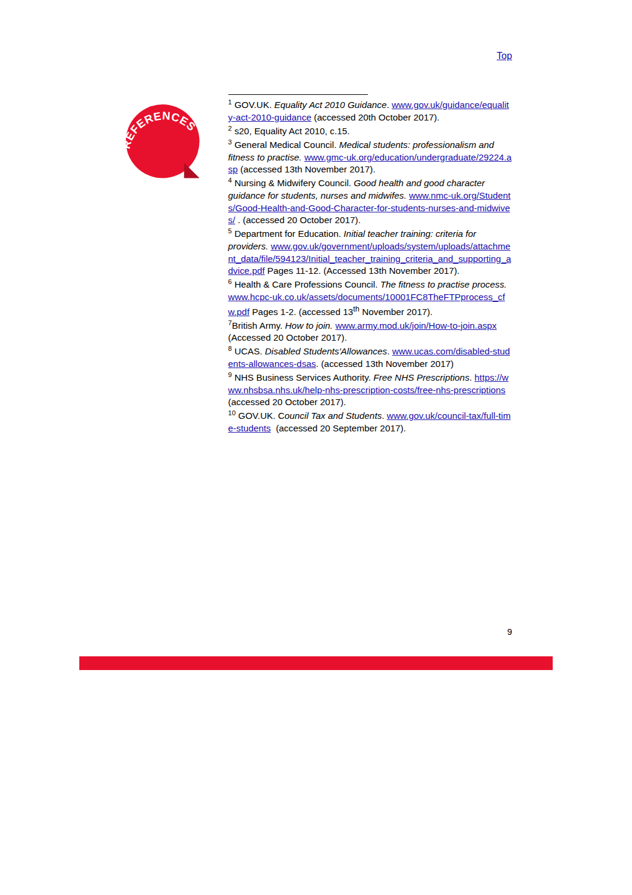Top
REFERENCES
1 GOV.UK. Equality Act 2010 Guidance. www.gov.uk/guidance/equality-act-2010-guidance (accessed 20th October 2017).
2 s20, Equality Act 2010, c.15.
3 General Medical Council. Medical students: professionalism and fitness to practise. www.gmc-uk.org/education/undergraduate/29224.asp (accessed 13th November 2017).
4 Nursing & Midwifery Council. Good health and good character guidance for students, nurses and midwifes. www.nmc-uk.org/Students/Good-Health-and-Good-Character-for-students-nurses-and-midwives/ . (accessed 20 October 2017).
5 Department for Education. Initial teacher training: criteria for providers. www.gov.uk/government/uploads/system/uploads/attachment_data/file/594123/Initial_teacher_training_criteria_and_supporting_advice.pdf Pages 11-12. (Accessed 13th November 2017).
6 Health & Care Professions Council. The fitness to practise process. www.hcpc-uk.co.uk/assets/documents/10001FC8TheFTPprocess_cfw.pdf Pages 1-2. (accessed 13th November 2017).
7 British Army. How to join. www.army.mod.uk/join/How-to-join.aspx (Accessed 20 October 2017).
8 UCAS. Disabled Students'Allowances. www.ucas.com/disabled-students-allowances-dsas. (accessed 13th November 2017)
9 NHS Business Services Authority. Free NHS Prescriptions. https://www.nhsbsa.nhs.uk/help-nhs-prescription-costs/free-nhs-prescriptions (accessed 20 October 2017).
10 GOV.UK. Council Tax and Students. www.gov.uk/council-tax/full-time-students (accessed 20 September 2017).
9